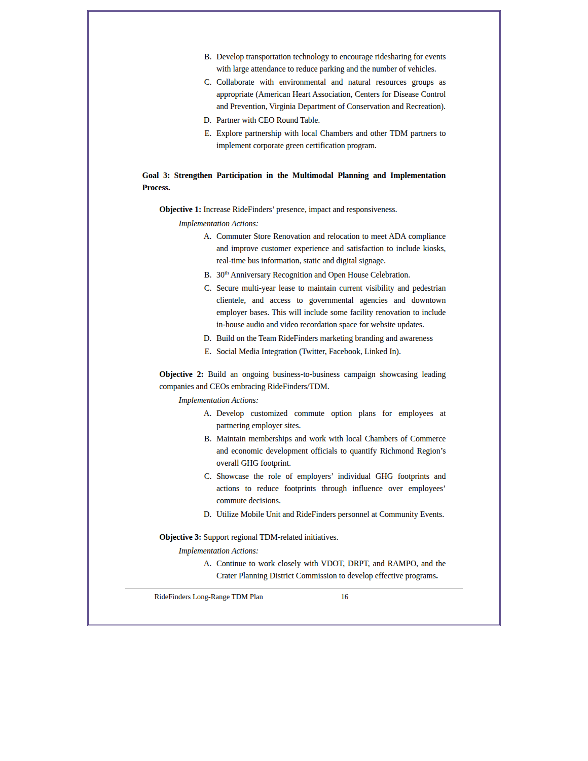Develop transportation technology to encourage ridesharing for events with large attendance to reduce parking and the number of vehicles.
Collaborate with environmental and natural resources groups as appropriate (American Heart Association, Centers for Disease Control and Prevention, Virginia Department of Conservation and Recreation).
Partner with CEO Round Table.
Explore partnership with local Chambers and other TDM partners to implement corporate green certification program.
Goal 3: Strengthen Participation in the Multimodal Planning and Implementation Process.
Objective 1: Increase RideFinders’ presence, impact and responsiveness.
Implementation Actions:
Commuter Store Renovation and relocation to meet ADA compliance and improve customer experience and satisfaction to include kiosks, real-time bus information, static and digital signage.
30th Anniversary Recognition and Open House Celebration.
Secure multi-year lease to maintain current visibility and pedestrian clientele, and access to governmental agencies and downtown employer bases. This will include some facility renovation to include in-house audio and video recordation space for website updates.
Build on the Team RideFinders marketing branding and awareness
Social Media Integration (Twitter, Facebook, Linked In).
Objective 2: Build an ongoing business-to-business campaign showcasing leading companies and CEOs embracing RideFinders/TDM.
Implementation Actions:
Develop customized commute option plans for employees at partnering employer sites.
Maintain memberships and work with local Chambers of Commerce and economic development officials to quantify Richmond Region’s overall GHG footprint.
Showcase the role of employers’ individual GHG footprints and actions to reduce footprints through influence over employees’ commute decisions.
Utilize Mobile Unit and RideFinders personnel at Community Events.
Objective 3: Support regional TDM-related initiatives.
Implementation Actions:
Continue to work closely with VDOT, DRPT, and RAMPO, and the Crater Planning District Commission to develop effective programs.
RideFinders Long-Range TDM Plan 16